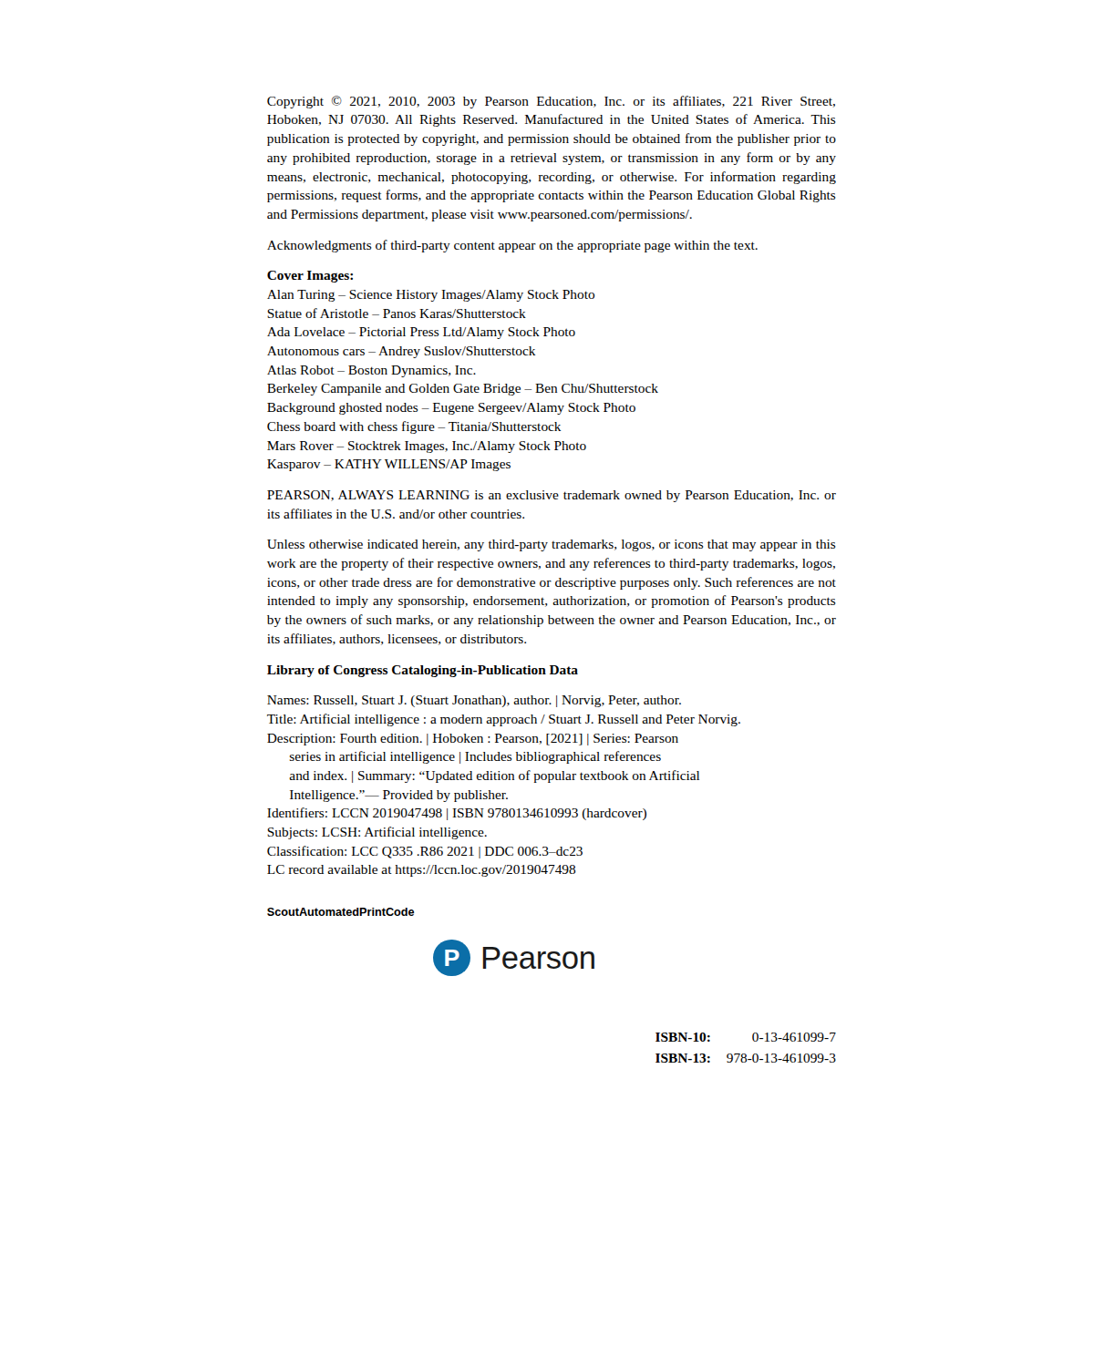Copyright © 2021, 2010, 2003 by Pearson Education, Inc. or its affiliates, 221 River Street, Hoboken, NJ 07030. All Rights Reserved. Manufactured in the United States of America. This publication is protected by copyright, and permission should be obtained from the publisher prior to any prohibited reproduction, storage in a retrieval system, or transmission in any form or by any means, electronic, mechanical, photocopying, recording, or otherwise. For information regarding permissions, request forms, and the appropriate contacts within the Pearson Education Global Rights and Permissions department, please visit www.pearsoned.com/permissions/.
Acknowledgments of third-party content appear on the appropriate page within the text.
Cover Images:
Alan Turing – Science History Images/Alamy Stock Photo
Statue of Aristotle – Panos Karas/Shutterstock
Ada Lovelace – Pictorial Press Ltd/Alamy Stock Photo
Autonomous cars – Andrey Suslov/Shutterstock
Atlas Robot – Boston Dynamics, Inc.
Berkeley Campanile and Golden Gate Bridge – Ben Chu/Shutterstock
Background ghosted nodes – Eugene Sergeev/Alamy Stock Photo
Chess board with chess figure – Titania/Shutterstock
Mars Rover – Stocktrek Images, Inc./Alamy Stock Photo
Kasparov – KATHY WILLENS/AP Images
PEARSON, ALWAYS LEARNING is an exclusive trademark owned by Pearson Education, Inc. or its affiliates in the U.S. and/or other countries.
Unless otherwise indicated herein, any third-party trademarks, logos, or icons that may appear in this work are the property of their respective owners, and any references to third-party trademarks, logos, icons, or other trade dress are for demonstrative or descriptive purposes only. Such references are not intended to imply any sponsorship, endorsement, authorization, or promotion of Pearson's products by the owners of such marks, or any relationship between the owner and Pearson Education, Inc., or its affiliates, authors, licensees, or distributors.
Library of Congress Cataloging-in-Publication Data
Names: Russell, Stuart J. (Stuart Jonathan), author. | Norvig, Peter, author.
Title: Artificial intelligence : a modern approach / Stuart J. Russell and Peter Norvig.
Description: Fourth edition. | Hoboken : Pearson, [2021] | Series: Pearson
series in artificial intelligence | Includes bibliographical references
and index. | Summary: “Updated edition of popular textbook on Artificial
Intelligence.”— Provided by publisher.
Identifiers: LCCN 2019047498 | ISBN 9780134610993 (hardcover)
Subjects: LCSH: Artificial intelligence.
Classification: LCC Q335 .R86 2021 | DDC 006.3–dc23
LC record available at https://lccn.loc.gov/2019047498
ScoutAutomatedPrintCode
P
Pearson
| ISBN-10: | 0-13-461099-7 |
| ISBN-13: | 978-0-13-461099-3 |